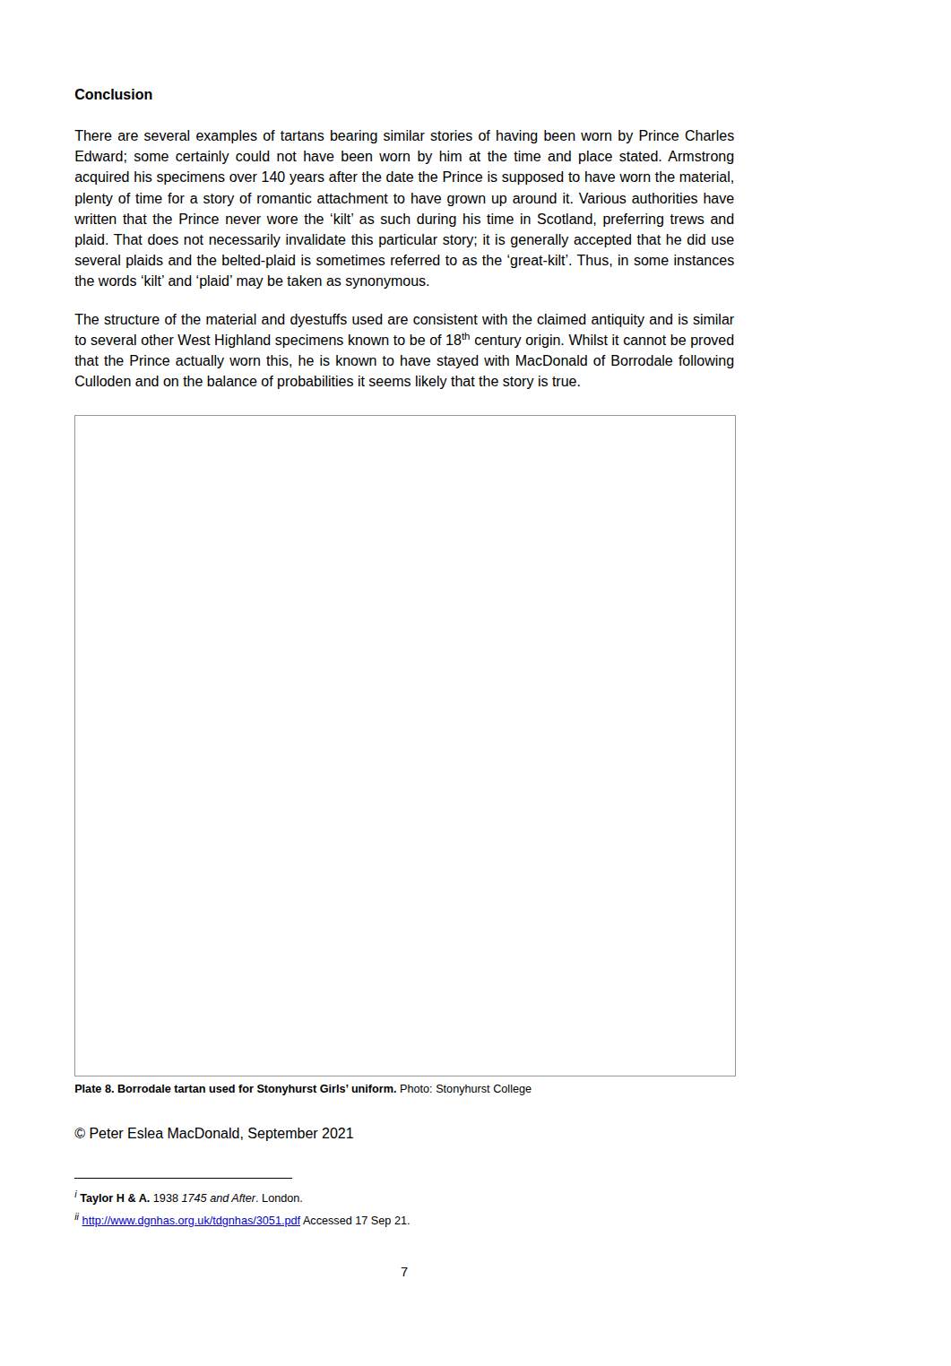Conclusion
There are several examples of tartans bearing similar stories of having been worn by Prince Charles Edward; some certainly could not have been worn by him at the time and place stated. Armstrong acquired his specimens over 140 years after the date the Prince is supposed to have worn the material, plenty of time for a story of romantic attachment to have grown up around it. Various authorities have written that the Prince never wore the ‘kilt’ as such during his time in Scotland, preferring trews and plaid. That does not necessarily invalidate this particular story; it is generally accepted that he did use several plaids and the belted-plaid is sometimes referred to as the ‘great-kilt’. Thus, in some instances the words ‘kilt’ and ‘plaid’ may be taken as synonymous.
The structure of the material and dyestuffs used are consistent with the claimed antiquity and is similar to several other West Highland specimens known to be of 18th century origin. Whilst it cannot be proved that the Prince actually worn this, he is known to have stayed with MacDonald of Borrodale following Culloden and on the balance of probabilities it seems likely that the story is true.
Plate 8. Borrodale tartan used for Stonyhurst Girls’ uniform. Photo: Stonyhurst College
© Peter Eslea MacDonald, September 2021
iTaylor H & A. 1938 1745 and After. London.
ii http://www.dgnhas.org.uk/tdgnhas/3051.pdf Accessed 17 Sep 21.
7